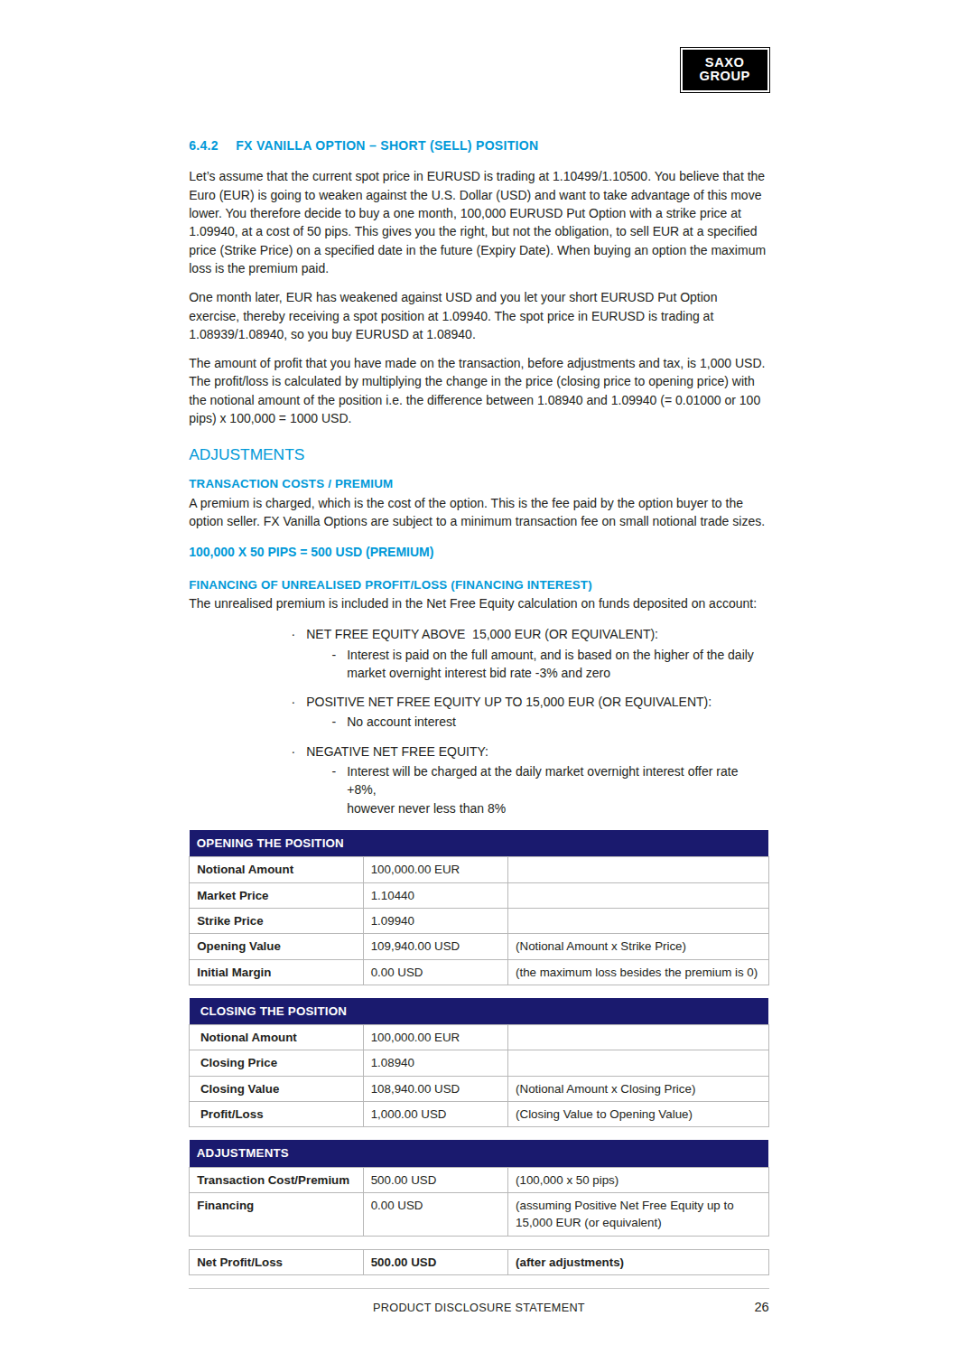SAXO GROUP
6.4.2 FX VANILLA OPTION – SHORT (SELL) POSITION
Let’s assume that the current spot price in EURUSD is trading at 1.10499/1.10500. You believe that the Euro (EUR) is going to weaken against the U.S. Dollar (USD) and want to take advantage of this move lower. You therefore decide to buy a one month, 100,000 EURUSD Put Option with a strike price at 1.09940, at a cost of 50 pips. This gives you the right, but not the obligation, to sell EUR at a specified price (Strike Price) on a specified date in the future (Expiry Date). When buying an option the maximum loss is the premium paid.
One month later, EUR has weakened against USD and you let your short EURUSD Put Option exercise, thereby receiving a spot position at 1.09940. The spot price in EURUSD is trading at 1.08939/1.08940, so you buy EURUSD at 1.08940.
The amount of profit that you have made on the transaction, before adjustments and tax, is 1,000 USD. The profit/loss is calculated by multiplying the change in the price (closing price to opening price) with the notional amount of the position i.e. the difference between 1.08940 and 1.09940 (= 0.01000 or 100 pips) x 100,000 = 1000 USD.
ADJUSTMENTS
TRANSACTION COSTS / PREMIUM
A premium is charged, which is the cost of the option. This is the fee paid by the option buyer to the option seller. FX Vanilla Options are subject to a minimum transaction fee on small notional trade sizes.
100,000 X 50 PIPS = 500 USD (PREMIUM)
FINANCING OF UNREALISED PROFIT/LOSS (FINANCING INTEREST)
The unrealised premium is included in the Net Free Equity calculation on funds deposited on account:
·
NET FREE EQUITY ABOVE 15,000 EUR (OR EQUIVALENT):
-
Interest is paid on the full amount, and is based on the higher of the daily
market overnight interest bid rate -3% and zero
·
POSITIVE NET FREE EQUITY UP TO 15,000 EUR (OR EQUIVALENT):
-
No account interest
·
NEGATIVE NET FREE EQUITY:
-
Interest will be charged at the daily market overnight interest offer rate +8%,
however never less than 8%
| OPENING THE POSITION |
| --- |
| Notional Amount | 100,000.00 EUR | |
| Market Price | 1.10440 | |
| Strike Price | 1.09940 | |
| Opening Value | 109,940.00 USD | (Notional Amount x Strike Price) |
| Initial Margin | 0.00 USD | (the maximum loss besides the premium is 0) |
| CLOSING THE POSITION |
| --- |
| Notional Amount | 100,000.00 EUR | |
| Closing Price | 1.08940 | |
| Closing Value | 108,940.00 USD | (Notional Amount x Closing Price) |
| Profit/Loss | 1,000.00 USD | (Closing Value to Opening Value) |
| ADJUSTMENTS |
| --- |
| Transaction Cost/Premium | 500.00 USD | (100,000 x 50 pips) |
| Financing | 0.00 USD | (assuming Positive Net Free Equity up to 15,000 EUR (or equivalent) |
| Net Profit/Loss | 500.00 USD | (after adjustments) |
PRODUCT DISCLOSURE STATEMENT
26